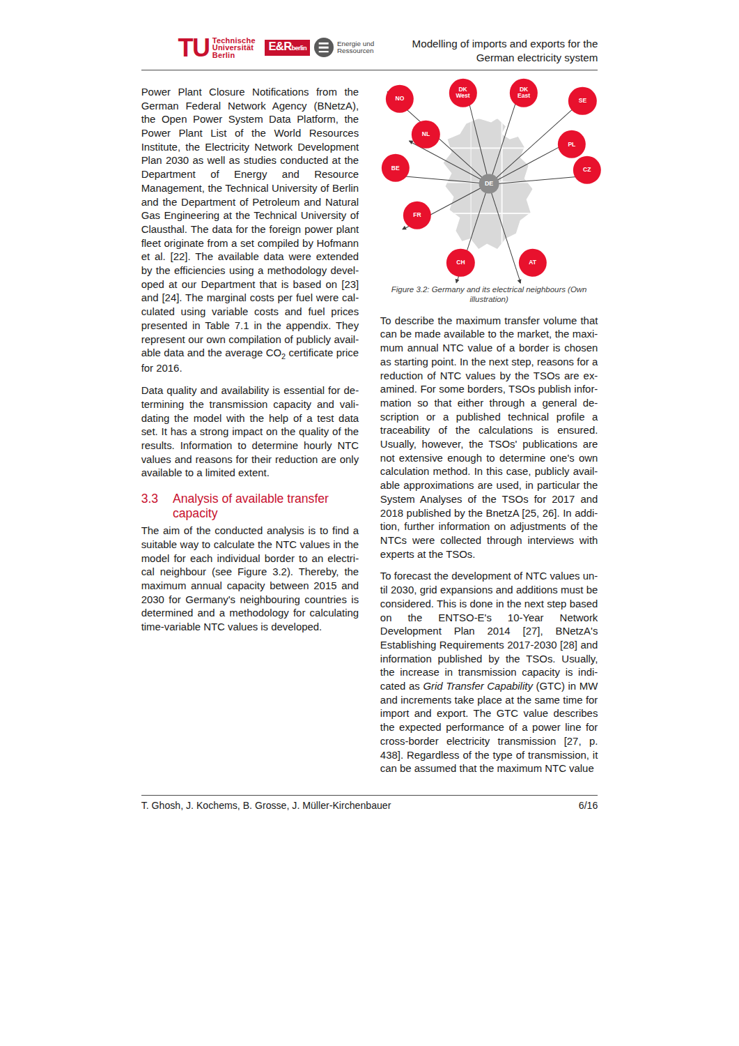TU
Technische Universität Berlin
E&Rberlin
Energie und
Ressourcen
Modelling of imports and exports for the German electricity system
Power Plant Closure Notifications from the German Federal Network Agency (BNetzA), the Open Power System Data Platform, the Power Plant List of the World Resources Institute, the Electricity Network Development Plan 2030 as well as studies conducted at the Department of Energy and Resource Management, the Technical University of Berlin and the Department of Petroleum and Natural Gas Engineering at the Technical University of Clausthal. The data for the foreign power plant fleet originate from a set compiled by Hofmann et al. [22]. The available data were extended by the efficiencies using a methodology developed at our Department that is based on [23] and [24]. The marginal costs per fuel were calculated using variable costs and fuel prices presented in Table 7.1 in the appendix. They represent our own compilation of publicly available data and the average CO2 certificate price for 2016.
Data quality and availability is essential for determining the transmission capacity and validating the model with the help of a test data set. It has a strong impact on the quality of the results. Information to determine hourly NTC values and reasons for their reduction are only available to a limited extent.
3.3 Analysis of available transfer capacity
The aim of the conducted analysis is to find a suitable way to calculate the NTC values in the model for each individual border to an electrical neighbour (see Figure 3.2). Thereby, the maximum annual capacity between 2015 and 2030 for Germany's neighbouring countries is determined and a methodology for calculating time-variable NTC values is developed.
DE
NO
DK
West
DK
East
SE
NL
PL
BE
CZ
FR
CH
AT
Figure 3.2: Germany and its electrical neighbours (Own illustration)
To describe the maximum transfer volume that can be made available to the market, the maximum annual NTC value of a border is chosen as starting point. In the next step, reasons for a reduction of NTC values by the TSOs are examined. For some borders, TSOs publish information so that either through a general description or a published technical profile a traceability of the calculations is ensured. Usually, however, the TSOs' publications are not extensive enough to determine one's own calculation method. In this case, publicly available approximations are used, in particular the System Analyses of the TSOs for 2017 and 2018 published by the BnetzA [25, 26]. In addition, further information on adjustments of the NTCs were collected through interviews with experts at the TSOs.
To forecast the development of NTC values until 2030, grid expansions and additions must be considered. This is done in the next step based on the ENTSO-E's 10-Year Network Development Plan 2014 [27], BNetzA's Establishing Requirements 2017-2030 [28] and information published by the TSOs. Usually, the increase in transmission capacity is indicated as Grid Transfer Capability (GTC) in MW and increments take place at the same time for import and export. The GTC value describes the expected performance of a power line for cross-border electricity transmission [27, p. 438]. Regardless of the type of transmission, it can be assumed that the maximum NTC value
T. Ghosh, J. Kochems, B. Grosse, J. Müller-Kirchenbauer
6/16